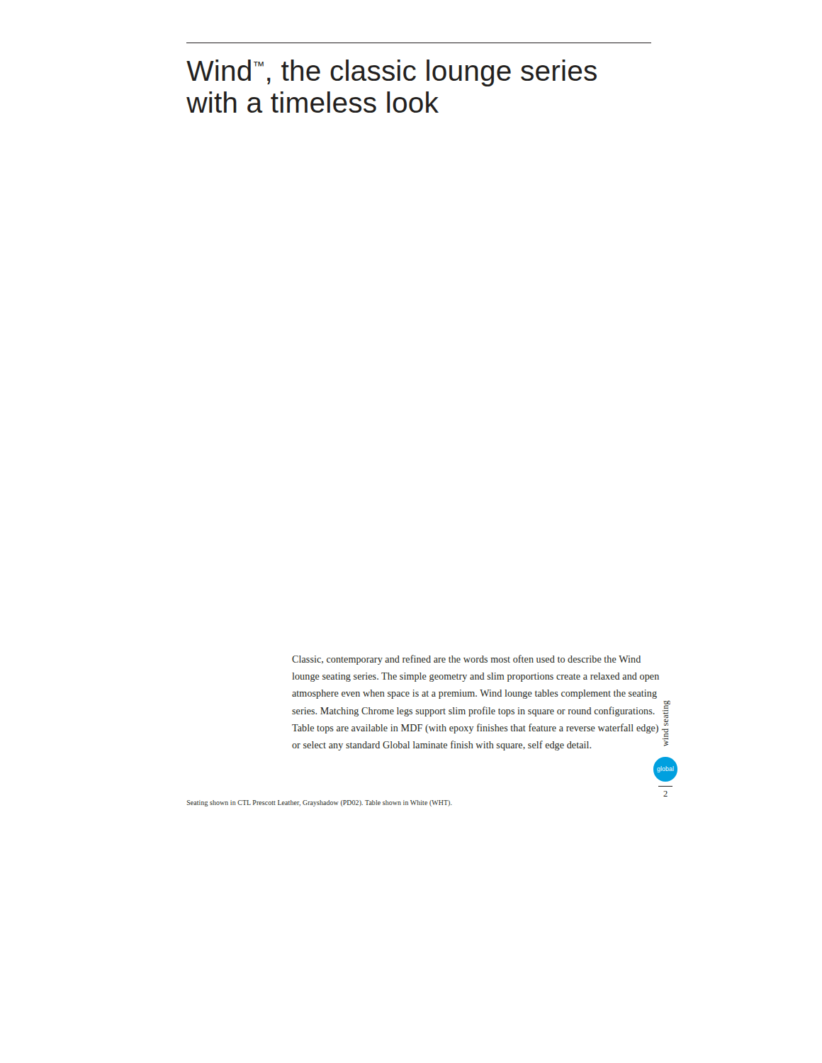Wind™, the classic lounge series with a timeless look
Classic, contemporary and refined are the words most often used to describe the Wind lounge seating series. The simple geometry and slim proportions create a relaxed and open atmosphere even when space is at a premium. Wind lounge tables complement the seating series. Matching Chrome legs support slim profile tops in square or round configurations. Table tops are available in MDF (with epoxy finishes that feature a reverse waterfall edge) or select any standard Global laminate finish with square, self edge detail.
Seating shown in CTL Prescott Leather, Grayshadow (PD02). Table shown in White (WHT).
wind seating
global
2